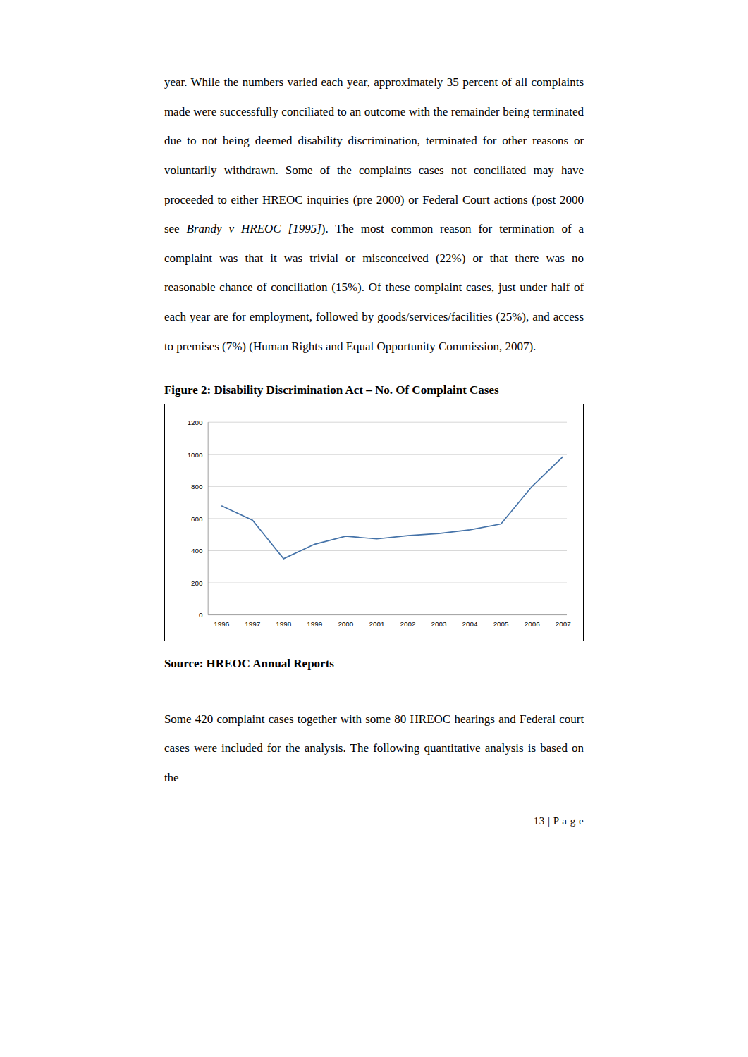year. While the numbers varied each year, approximately 35 percent of all complaints made were successfully conciliated to an outcome with the remainder being terminated due to not being deemed disability discrimination, terminated for other reasons or voluntarily withdrawn. Some of the complaints cases not conciliated may have proceeded to either HREOC inquiries (pre 2000) or Federal Court actions (post 2000 see Brandy v HREOC [1995]). The most common reason for termination of a complaint was that it was trivial or misconceived (22%) or that there was no reasonable chance of conciliation (15%). Of these complaint cases, just under half of each year are for employment, followed by goods/services/facilities (25%), and access to premises (7%) (Human Rights and Equal Opportunity Commission, 2007).
Figure 2: Disability Discrimination Act – No. Of Complaint Cases
1200 1000 800 600 400 200 0 1996 1997 1998 1999 2000 2001 2002 2003 2004 2005 2006 2007
Source: HREOC Annual Reports
Some 420 complaint cases together with some 80 HREOC hearings and Federal court cases were included for the analysis. The following quantitative analysis is based on the
13 | P a g e